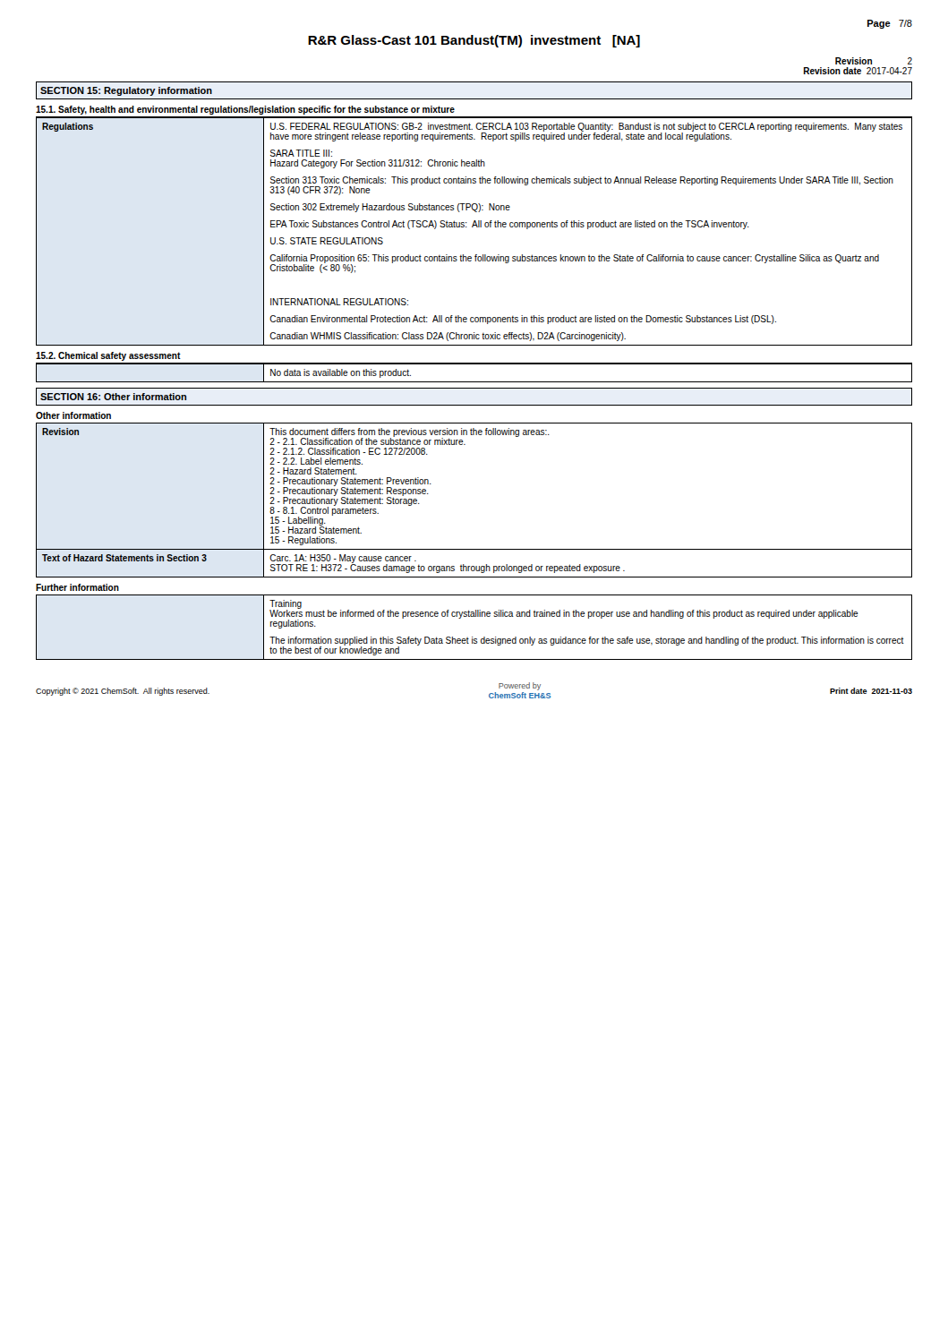Page 7/8
R&R Glass-Cast 101 Bandust(TM) investment [NA]
Revision 2
Revision date 2017-04-27
SECTION 15: Regulatory information
15.1. Safety, health and environmental regulations/legislation specific for the substance or mixture
| Regulations | U.S. FEDERAL REGULATIONS: GB-2 investment. CERCLA 103 Reportable Quantity: Bandust is not subject to CERCLA reporting requirements. Many states have more stringent release reporting requirements. Report spills required under federal, state and local regulations. SARA TITLE III: Hazard Category For Section 311/312: Chronic health Section 313 Toxic Chemicals: This product contains the following chemicals subject to Annual Release Reporting Requirements Under SARA Title III, Section 313 (40 CFR 372): None Section 302 Extremely Hazardous Substances (TPQ): None EPA Toxic Substances Control Act (TSCA) Status: All of the components of this product are listed on the TSCA inventory. U.S. STATE REGULATIONS California Proposition 65: This product contains the following substances known to the State of California to cause cancer: Crystalline Silica as Quartz and Cristobalite (< 80 %); INTERNATIONAL REGULATIONS: Canadian Environmental Protection Act: All of the components in this product are listed on the Domestic Substances List (DSL). Canadian WHMIS Classification: Class D2A (Chronic toxic effects), D2A (Carcinogenicity). |
15.2. Chemical safety assessment
| | No data is available on this product. |
SECTION 16: Other information
Other information
| Revision | This document differs from the previous version in the following areas:. 2 - 2.1. Classification of the substance or mixture. 2 - 2.1.2. Classification - EC 1272/2008. 2 - 2.2. Label elements. 2 - Hazard Statement. 2 - Precautionary Statement: Prevention. 2 - Precautionary Statement: Response. 2 - Precautionary Statement: Storage. 8 - 8.1. Control parameters. 15 - Labelling. 15 - Hazard Statement. 15 - Regulations. |
| Text of Hazard Statements in Section 3 | Carc. 1A: H350 - May cause cancer . STOT RE 1: H372 - Causes damage to organs through prolonged or repeated exposure . |
Further information
| | Training Workers must be informed of the presence of crystalline silica and trained in the proper use and handling of this product as required under applicable regulations. The information supplied in this Safety Data Sheet is designed only as guidance for the safe use, storage and handling of the product. This information is correct to the best of our knowledge and |
Copyright © 2021 ChemSoft. All rights reserved.
Powered by
ChemSoft EH&S
Print date 2021-11-03